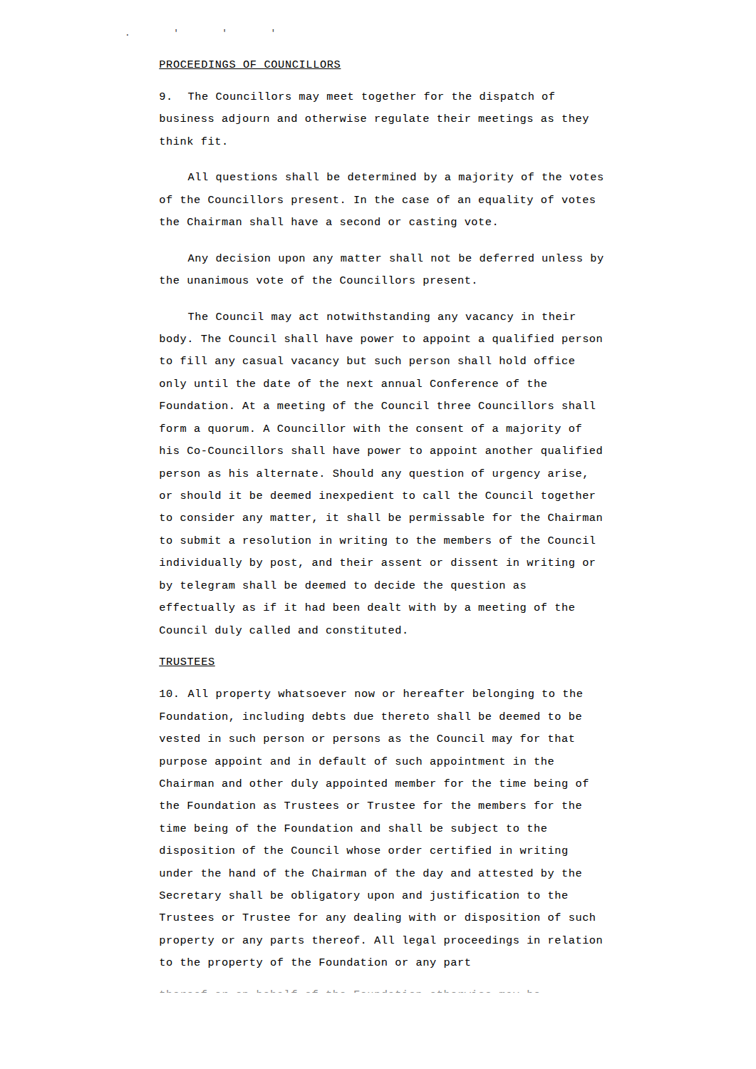. ' ' '
PROCEEDINGS OF COUNCILLORS
9. The Councillors may meet together for the dispatch of business adjourn and otherwise regulate their meetings as they think fit.
All questions shall be determined by a majority of the votes of the Councillors present. In the case of an equality of votes the Chairman shall have a second or casting vote.
Any decision upon any matter shall not be deferred unless by the unanimous vote of the Councillors present.
The Council may act notwithstanding any vacancy in their body. The Council shall have power to appoint a qualified person to fill any casual vacancy but such person shall hold office only until the date of the next annual Conference of the Foundation. At a meeting of the Council three Councillors shall form a quorum. A Councillor with the consent of a majority of his Co-Councillors shall have power to appoint another qualified person as his alternate. Should any question of urgency arise, or should it be deemed inexpedient to call the Council together to consider any matter, it shall be permissable for the Chairman to submit a resolution in writing to the members of the Council individually by post, and their assent or dissent in writing or by telegram shall be deemed to decide the question as effectually as if it had been dealt with by a meeting of the Council duly called and constituted.
TRUSTEES
10. All property whatsoever now or hereafter belonging to the Foundation, including debts due thereto shall be deemed to be vested in such person or persons as the Council may for that purpose appoint and in default of such appointment in the Chairman and other duly appointed member for the time being of the Foundation as Trustees or Trustee for the members for the time being of the Foundation and shall be subject to the disposition of the Council whose order certified in writing under the hand of the Chairman of the day and attested by the Secretary shall be obligatory upon and justification to the Trustees or Trustee for any dealing with or disposition of such property or any parts thereof. All legal proceedings in relation to the property of the Foundation or any part
thereof or on behalf of the Foundation otherwise may be commenced and